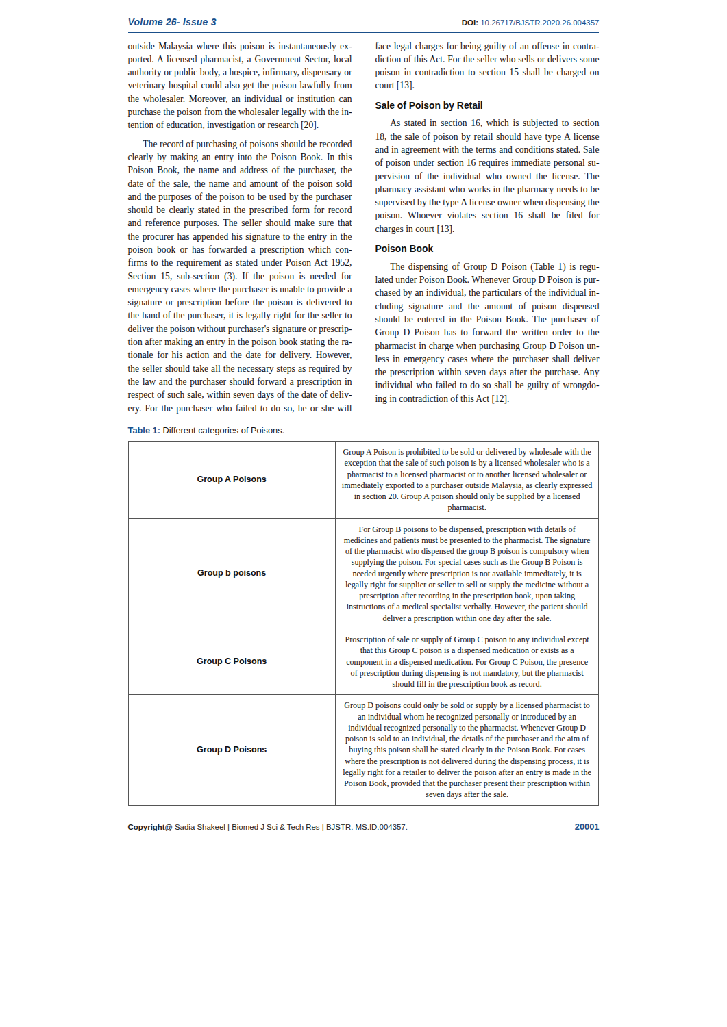Volume 26- Issue 3
DOI: 10.26717/BJSTR.2020.26.004357
outside Malaysia where this poison is instantaneously exported. A licensed pharmacist, a Government Sector, local authority or public body, a hospice, infirmary, dispensary or veterinary hospital could also get the poison lawfully from the wholesaler. Moreover, an individual or institution can purchase the poison from the wholesaler legally with the intention of education, investigation or research [20].
The record of purchasing of poisons should be recorded clearly by making an entry into the Poison Book. In this Poison Book, the name and address of the purchaser, the date of the sale, the name and amount of the poison sold and the purposes of the poison to be used by the purchaser should be clearly stated in the prescribed form for record and reference purposes. The seller should make sure that the procurer has appended his signature to the entry in the poison book or has forwarded a prescription which confirms to the requirement as stated under Poison Act 1952, Section 15, sub-section (3). If the poison is needed for emergency cases where the purchaser is unable to provide a signature or prescription before the poison is delivered to the hand of the purchaser, it is legally right for the seller to deliver the poison without purchaser's signature or prescription after making an entry in the poison book stating the rationale for his action and the date for delivery. However, the seller should take all the necessary steps as required by the law and the purchaser should forward a prescription in respect of such sale, within seven days of the date of delivery. For the purchaser who failed to do so, he or she will face legal charges for being guilty of an offense in contradiction of this Act. For the seller who sells or delivers some poison in contradiction to section 15 shall be charged on court [13].
Sale of Poison by Retail
As stated in section 16, which is subjected to section 18, the sale of poison by retail should have type A license and in agreement with the terms and conditions stated. Sale of poison under section 16 requires immediate personal supervision of the individual who owned the license. The pharmacy assistant who works in the pharmacy needs to be supervised by the type A license owner when dispensing the poison. Whoever violates section 16 shall be filed for charges in court [13].
Poison Book
The dispensing of Group D Poison (Table 1) is regulated under Poison Book. Whenever Group D Poison is purchased by an individual, the particulars of the individual including signature and the amount of poison dispensed should be entered in the Poison Book. The purchaser of Group D Poison has to forward the written order to the pharmacist in charge when purchasing Group D Poison unless in emergency cases where the purchaser shall deliver the prescription within seven days after the purchase. Any individual who failed to do so shall be guilty of wrongdoing in contradiction of this Act [12].
Table 1: Different categories of Poisons.
| Group A Poisons | Group A Poison is prohibited to be sold or delivered by wholesale with the exception that the sale of such poison is by a licensed wholesaler who is a pharmacist to a licensed pharmacist or to another licensed wholesaler or immediately exported to a purchaser outside Malaysia, as clearly expressed in section 20. Group A poison should only be supplied by a licensed pharmacist. |
| Group b poisons | For Group B poisons to be dispensed, prescription with details of medicines and patients must be presented to the pharmacist. The signature of the pharmacist who dispensed the group B poison is compulsory when supplying the poison. For special cases such as the Group B Poison is needed urgently where prescription is not available immediately, it is legally right for supplier or seller to sell or supply the medicine without a prescription after recording in the prescription book, upon taking instructions of a medical specialist verbally. However, the patient should deliver a prescription within one day after the sale. |
| Group C Poisons | Proscription of sale or supply of Group C poison to any individual except that this Group C poison is a dispensed medication or exists as a component in a dispensed medication. For Group C Poison, the presence of prescription during dispensing is not mandatory, but the pharmacist should fill in the prescription book as record. |
| Group D Poisons | Group D poisons could only be sold or supply by a licensed pharmacist to an individual whom he recognized personally or introduced by an individual recognized personally to the pharmacist. Whenever Group D poison is sold to an individual, the details of the purchaser and the aim of buying this poison shall be stated clearly in the Poison Book. For cases where the prescription is not delivered during the dispensing process, it is legally right for a retailer to deliver the poison after an entry is made in the Poison Book, provided that the purchaser present their prescription within seven days after the sale. |
Copyright@ Sadia Shakeel | Biomed J Sci & Tech Res | BJSTR. MS.ID.004357.
20001